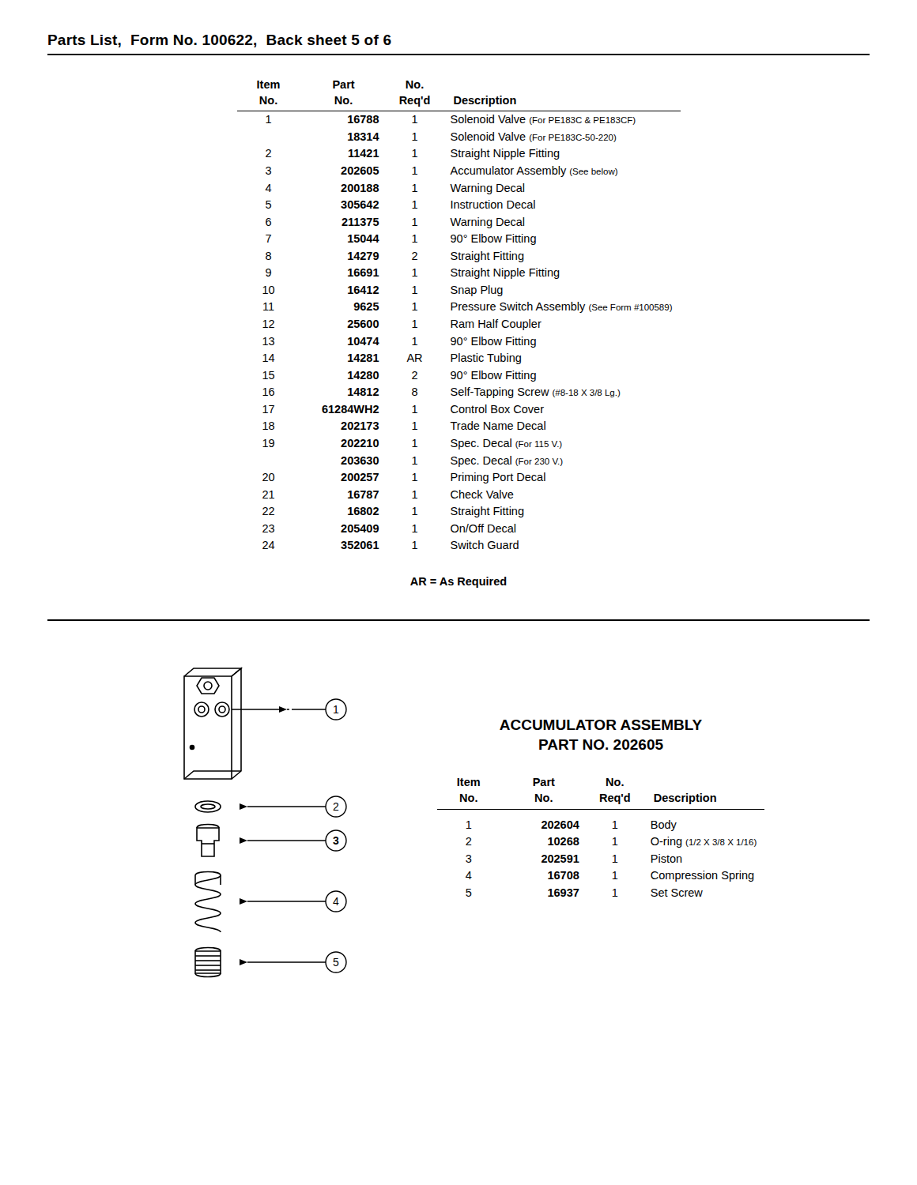Parts List, Form No. 100622, Back sheet 5 of 6
| Item | Part | No. | |
| --- | --- | --- | --- |
| No. | No. | Req'd | Description |
| 1 | 16788 | 1 | Solenoid Valve (For PE183C & PE183CF) |
| | 18314 | 1 | Solenoid Valve (For PE183C-50-220) |
| 2 | 11421 | 1 | Straight Nipple Fitting |
| 3 | 202605 | 1 | Accumulator Assembly (See below) |
| 4 | 200188 | 1 | Warning Decal |
| 5 | 305642 | 1 | Instruction Decal |
| 6 | 211375 | 1 | Warning Decal |
| 7 | 15044 | 1 | 90° Elbow Fitting |
| 8 | 14279 | 2 | Straight Fitting |
| 9 | 16691 | 1 | Straight Nipple Fitting |
| 10 | 16412 | 1 | Snap Plug |
| 11 | 9625 | 1 | Pressure Switch Assembly (See Form #100589) |
| 12 | 25600 | 1 | Ram Half Coupler |
| 13 | 10474 | 1 | 90° Elbow Fitting |
| 14 | 14281 | AR | Plastic Tubing |
| 15 | 14280 | 2 | 90° Elbow Fitting |
| 16 | 14812 | 8 | Self-Tapping Screw (#8-18 X 3/8 Lg.) |
| 17 | 61284WH2 | 1 | Control Box Cover |
| 18 | 202173 | 1 | Trade Name Decal |
| 19 | 202210 | 1 | Spec. Decal (For 115 V.) |
| | 203630 | 1 | Spec. Decal (For 230 V.) |
| 20 | 200257 | 1 | Priming Port Decal |
| 21 | 16787 | 1 | Check Valve |
| 22 | 16802 | 1 | Straight Fitting |
| 23 | 205409 | 1 | On/Off Decal |
| 24 | 352061 | 1 | Switch Guard |
AR = As Required
1 2 3 4 5
ACCUMULATOR ASSEMBLY
PART NO. 202605
| Item | Part | No. | |
| --- | --- | --- | --- |
| No. | No. | Req'd | Description |
| 1 | 202604 | 1 | Body |
| 2 | 10268 | 1 | O-ring (1/2 X 3/8 X 1/16) |
| 3 | 202591 | 1 | Piston |
| 4 | 16708 | 1 | Compression Spring |
| 5 | 16937 | 1 | Set Screw |